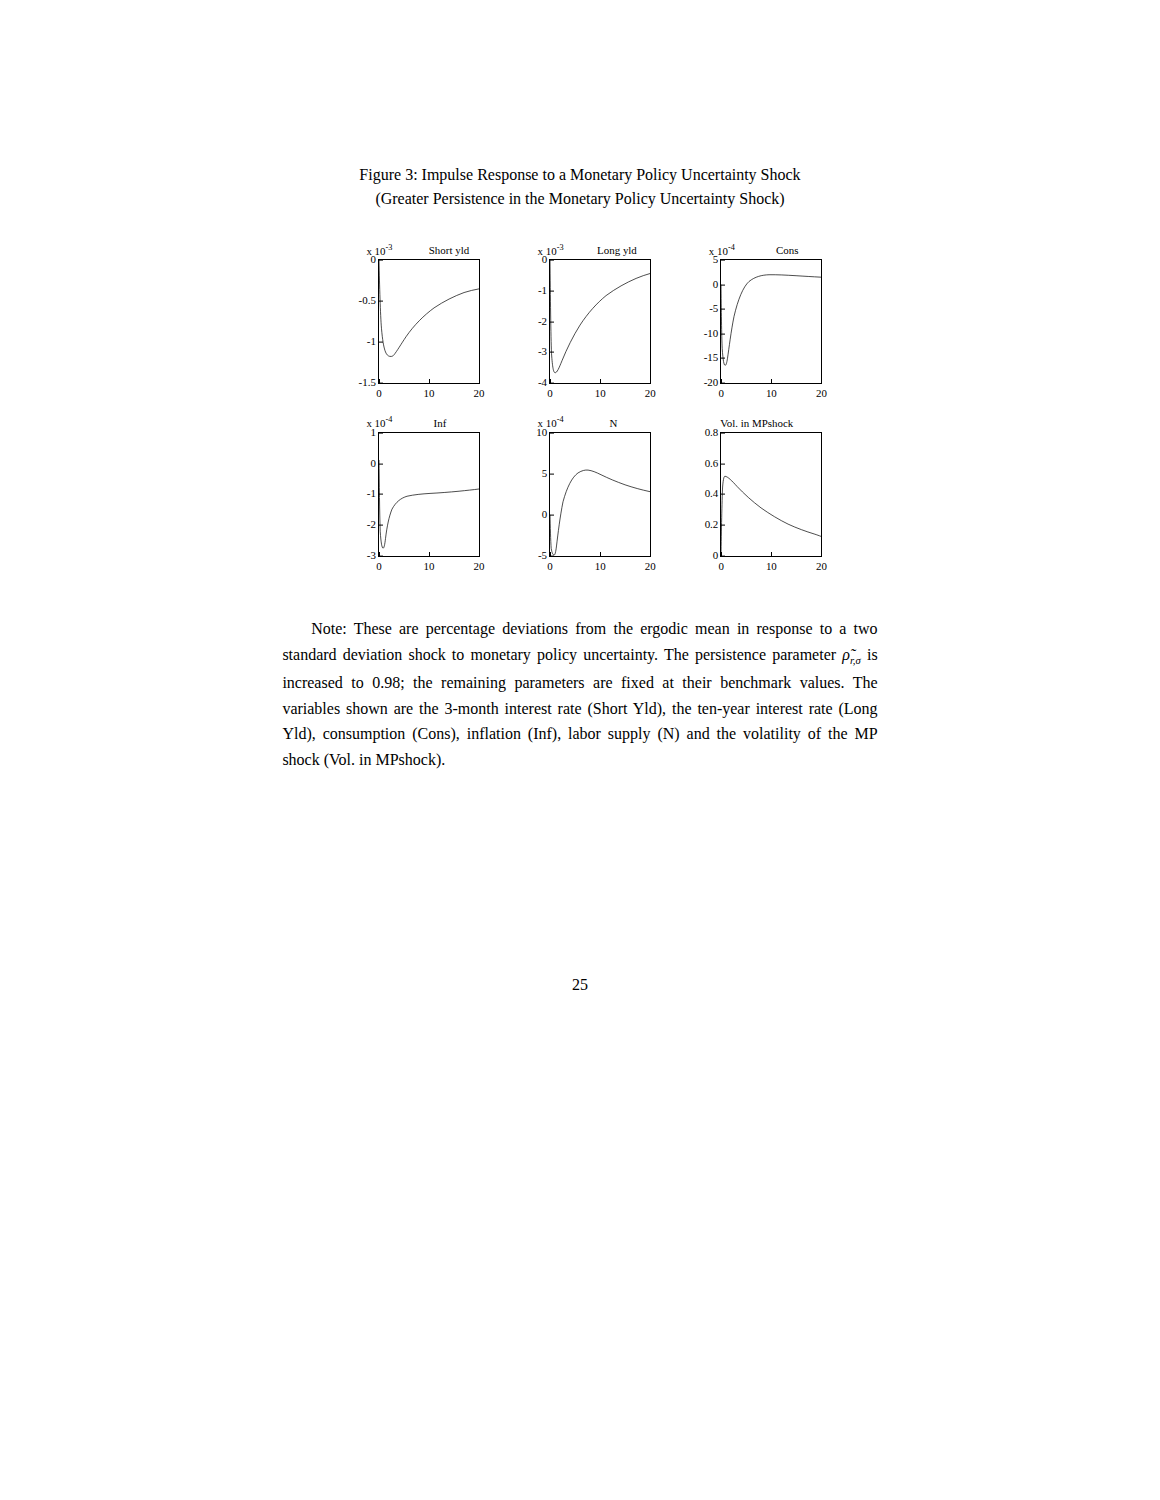Figure 3: Impulse Response to a Monetary Policy Uncertainty Shock (Greater Persistence in the Monetary Policy Uncertainty Shock)
x 10-3 Short yld
0 -0.5 -1 -1.5 0 10 20
x 10-3 Long yld
0 -1 -2 -3 -4 0 10 20
x 10-4 Cons
5 0 -5 -10 -15 -20 0 10 20
x 10-4 Inf
1 0 -1 -2 -3 0 10 20
x 10-4 N
10 5 0 -5 0 10 20
Vol. in MPshock
0.8 0.6 0.4 0.2 0 0 10 20
Note: These are percentage deviations from the ergodic mean in response to a two standard deviation shock to monetary policy uncertainty. The persistence parameter ρ̃r,σ is increased to 0.98; the remaining parameters are fixed at their benchmark values. The variables shown are the 3-month interest rate (Short Yld), the ten-year interest rate (Long Yld), consumption (Cons), inflation (Inf), labor supply (N) and the volatility of the MP shock (Vol. in MPshock).
25